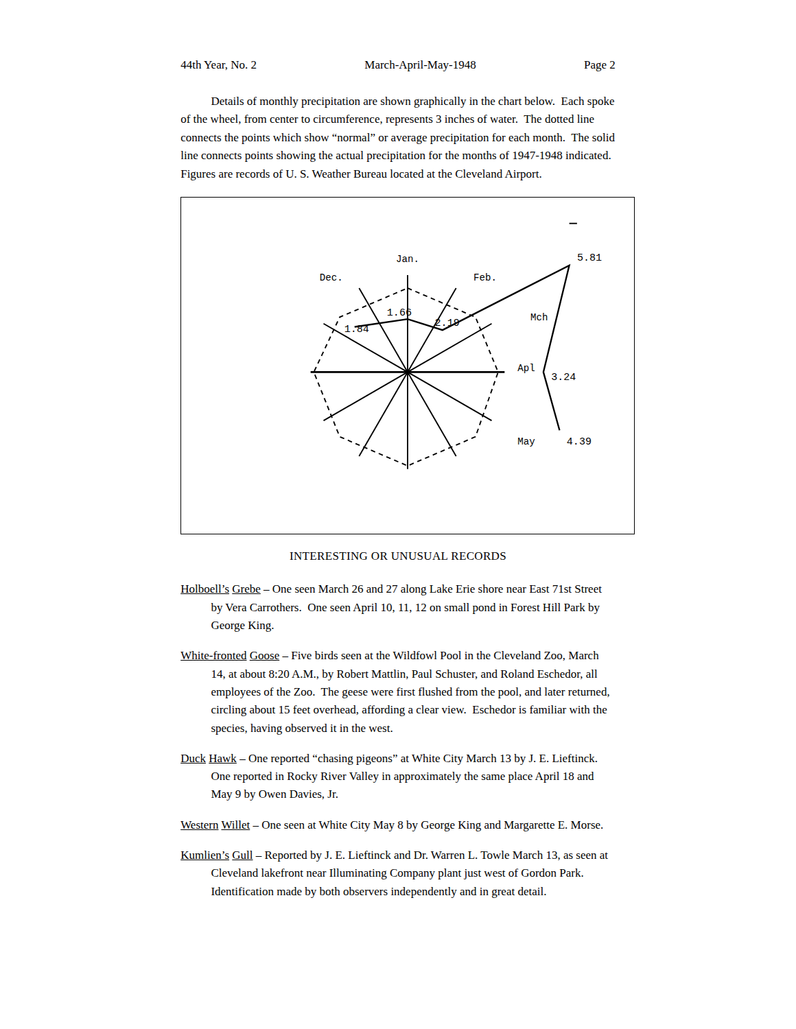44th Year, No. 2
March-April-May-1948
Page 2
Details of monthly precipitation are shown graphically in the chart below. Each spoke of the wheel, from center to circumference, represents 3 inches of water. The dotted line connects the points which show “normal” or average precipitation for each month. The solid line connects points showing the actual precipitation for the months of 1947-1948 indicated. Figures are records of U. S. Weather Bureau located at the Cleveland Airport.
Jan. Dec. Feb. Mch Apl May 5.81 3.24 4.39 1.84 1.66 2.19
INTERESTING OR UNUSUAL RECORDS
Holboell’s Grebe – One seen March 26 and 27 along Lake Erie shore near East 71st Street by Vera Carrothers. One seen April 10, 11, 12 on small pond in Forest Hill Park by George King.
White-fronted Goose – Five birds seen at the Wildfowl Pool in the Cleveland Zoo, March 14, at about 8:20 A.M., by Robert Mattlin, Paul Schuster, and Roland Eschedor, all employees of the Zoo. The geese were first flushed from the pool, and later returned, circling about 15 feet overhead, affording a clear view. Eschedor is familiar with the species, having observed it in the west.
Duck Hawk – One reported “chasing pigeons” at White City March 13 by J. E. Lieftinck. One reported in Rocky River Valley in approximately the same place April 18 and May 9 by Owen Davies, Jr.
Western Willet – One seen at White City May 8 by George King and Margarette E. Morse.
Kumlien’s Gull – Reported by J. E. Lieftinck and Dr. Warren L. Towle March 13, as seen at Cleveland lakefront near Illuminating Company plant just west of Gordon Park. Identification made by both observers independently and in great detail.